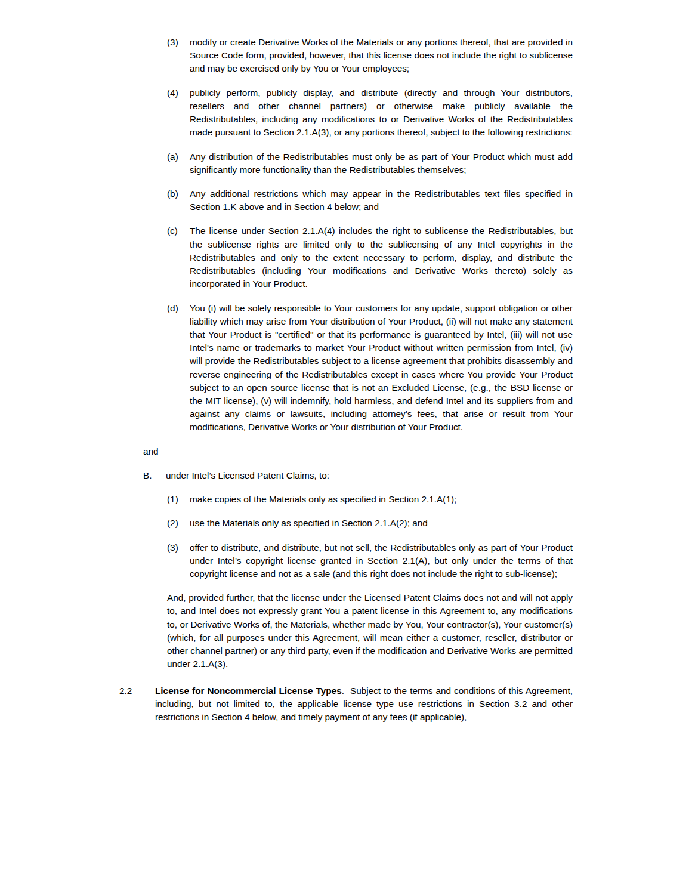(3) modify or create Derivative Works of the Materials or any portions thereof, that are provided in Source Code form, provided, however, that this license does not include the right to sublicense and may be exercised only by You or Your employees;
(4) publicly perform, publicly display, and distribute (directly and through Your distributors, resellers and other channel partners) or otherwise make publicly available the Redistributables, including any modifications to or Derivative Works of the Redistributables made pursuant to Section 2.1.A(3), or any portions thereof, subject to the following restrictions:
(a) Any distribution of the Redistributables must only be as part of Your Product which must add significantly more functionality than the Redistributables themselves;
(b) Any additional restrictions which may appear in the Redistributables text files specified in Section 1.K above and in Section 4 below; and
(c) The license under Section 2.1.A(4) includes the right to sublicense the Redistributables, but the sublicense rights are limited only to the sublicensing of any Intel copyrights in the Redistributables and only to the extent necessary to perform, display, and distribute the Redistributables (including Your modifications and Derivative Works thereto) solely as incorporated in Your Product.
(d) You (i) will be solely responsible to Your customers for any update, support obligation or other liability which may arise from Your distribution of Your Product, (ii) will not make any statement that Your Product is "certified" or that its performance is guaranteed by Intel, (iii) will not use Intel's name or trademarks to market Your Product without written permission from Intel, (iv) will provide the Redistributables subject to a license agreement that prohibits disassembly and reverse engineering of the Redistributables except in cases where You provide Your Product subject to an open source license that is not an Excluded License, (e.g., the BSD license or the MIT license), (v) will indemnify, hold harmless, and defend Intel and its suppliers from and against any claims or lawsuits, including attorney's fees, that arise or result from Your modifications, Derivative Works or Your distribution of Your Product.
and
B. under Intel’s Licensed Patent Claims, to:
(1) make copies of the Materials only as specified in Section 2.1.A(1);
(2) use the Materials only as specified in Section 2.1.A(2); and
(3) offer to distribute, and distribute, but not sell, the Redistributables only as part of Your Product under Intel’s copyright license granted in Section 2.1(A), but only under the terms of that copyright license and not as a sale (and this right does not include the right to sub-license);
And, provided further, that the license under the Licensed Patent Claims does not and will not apply to, and Intel does not expressly grant You a patent license in this Agreement to, any modifications to, or Derivative Works of, the Materials, whether made by You, Your contractor(s), Your customer(s) (which, for all purposes under this Agreement, will mean either a customer, reseller, distributor or other channel partner) or any third party, even if the modification and Derivative Works are permitted under 2.1.A(3).
2.2 License for Noncommercial License Types. Subject to the terms and conditions of this Agreement, including, but not limited to, the applicable license type use restrictions in Section 3.2 and other restrictions in Section 4 below, and timely payment of any fees (if applicable),